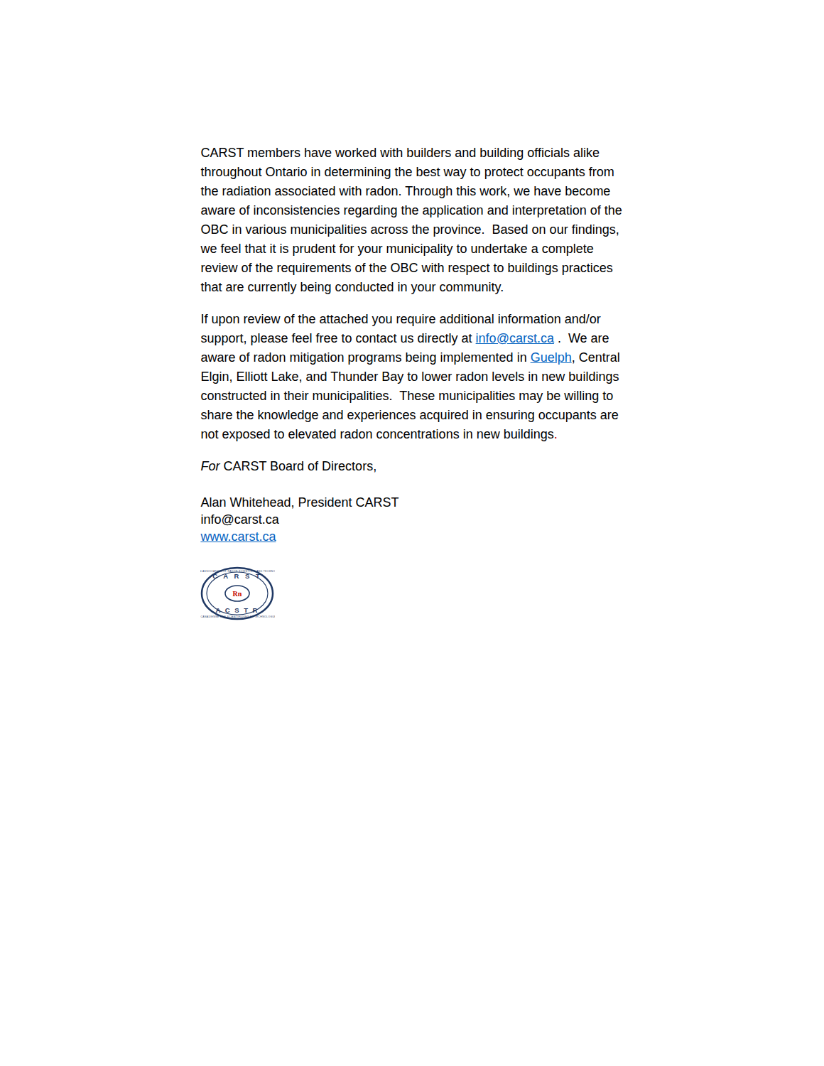CARST members have worked with builders and building officials alike throughout Ontario in determining the best way to protect occupants from the radiation associated with radon. Through this work, we have become aware of inconsistencies regarding the application and interpretation of the OBC in various municipalities across the province. Based on our findings, we feel that it is prudent for your municipality to undertake a complete review of the requirements of the OBC with respect to buildings practices that are currently being conducted in your community.
If upon review of the attached you require additional information and/or support, please feel free to contact us directly at info@carst.ca . We are aware of radon mitigation programs being implemented in Guelph, Central Elgin, Elliott Lake, and Thunder Bay to lower radon levels in new buildings constructed in their municipalities. These municipalities may be willing to share the knowledge and experiences acquired in ensuring occupants are not exposed to elevated radon concentrations in new buildings.
For CARST Board of Directors,
Alan Whitehead, President CARST
info@carst.ca
www.carst.ca
Rn C A R S T A C S T R CANADIAN ASSOCIATION OF RADON SCIENTISTS AND TECHNOLOGISTS ASSOCIATION CANADIENNE DES SCIENTIFIQUES ET TECHNOLOGUES DU RADON